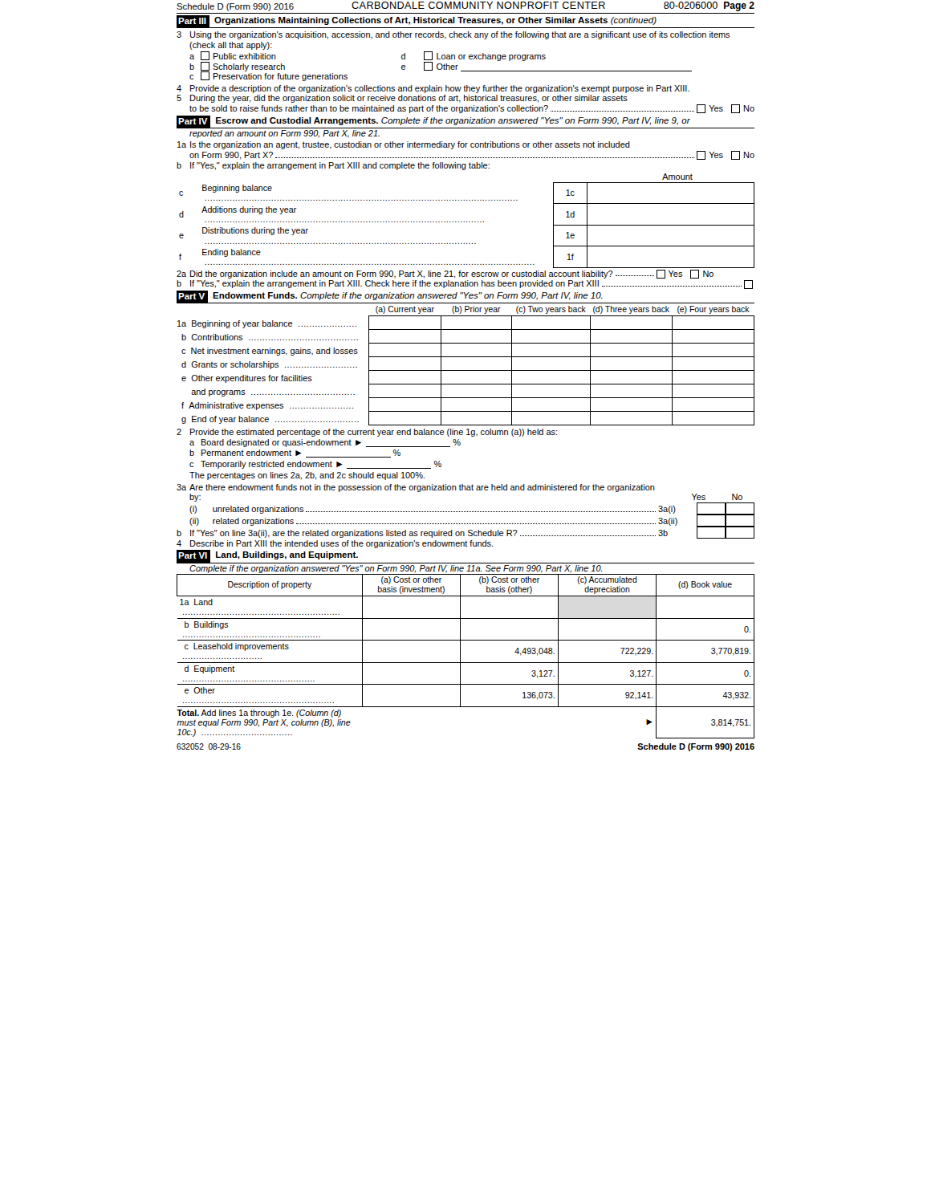Schedule D (Form 990) 2016
CARBONDALE COMMUNITY NONPROFIT CENTER
80-0206000 Page 2
Part III
Organizations Maintaining Collections of Art, Historical Treasures, or Other Similar Assets (continued)
3
Using the organization's acquisition, accession, and other records, check any of the following that are a significant use of its collection items
(check all that apply):
a
Public exhibition
d
Loan or exchange programs
b
Scholarly research
e
Other
c
Preservation for future generations
4
Provide a description of the organization's collections and explain how they further the organization's exempt purpose in Part XIII.
5
During the year, did the organization solicit or receive donations of art, historical treasures, or other similar assets
to be sold to raise funds rather than to be maintained as part of the organization's collection? Yes No
Part IV
Escrow and Custodial Arrangements. Complete if the organization answered "Yes" on Form 990, Part IV, line 9, or
reported an amount on Form 990, Part X, line 21.
1a
Is the organization an agent, trustee, custodian or other intermediary for contributions or other assets not included
on Form 990, Part X? Yes No
b
If "Yes," explain the arrangement in Part XIII and complete the following table:
Amount
| c | Beginning balance ................................................................................................................. | 1c | |
| d | Additions during the year ..................................................................................................... | 1d | |
| e | Distributions during the year .................................................................................................. | 1e | |
| f | Ending balance ....................................................................................................................... | 1f | |
2a
Did the organization include an amount on Form 990, Part X, line 21, for escrow or custodial account liability? Yes No
b
If "Yes," explain the arrangement in Part XIII. Check here if the explanation has been provided on Part XIII
Part V
Endowment Funds. Complete if the organization answered "Yes" on Form 990, Part IV, line 10.
| | (a) Current year | (b) Prior year | (c) Two years back | (d) Three years back | (e) Four years back |
| --- | --- | --- | --- | --- | --- |
| 1a Beginning of year balance ..................... | | | | | |
| b Contributions ....................................... | | | | | |
| c Net investment earnings, gains, and losses | | | | | |
| d Grants or scholarships .......................... | | | | | |
| e Other expenditures for facilities | | | | | |
| and programs ..................................... | | | | | |
| f Administrative expenses ....................... | | | | | |
| g End of year balance .............................. | | | | | |
2
Provide the estimated percentage of the current year end balance (line 1g, column (a)) held as:
a
Board designated or quasi-endowment ► %
b
Permanent endowment ► %
c
Temporarily restricted endowment ► %
The percentages on lines 2a, 2b, and 2c should equal 100%.
3a
Are there endowment funds not in the possession of the organization that are held and administered for the organization
by: Yes No
(i) unrelated organizations 3a(i)
(ii) related organizations 3a(ii)
b
If "Yes" on line 3a(ii), are the related organizations listed as required on Schedule R? 3b
4
Describe in Part XIII the intended uses of the organization's endowment funds.
Part VI
Land, Buildings, and Equipment.
Complete if the organization answered "Yes" on Form 990, Part IV, line 11a. See Form 990, Part X, line 10.
| Description of property | (a) Cost or other basis (investment) | (b) Cost or other basis (other) | (c) Accumulated depreciation | (d) Book value |
| --- | --- | --- | --- | --- |
| 1a Land ......................................................... | | | | |
| b Buildings .................................................. | | | | 0. |
| c Leasehold improvements ............................. | | 4,493,048. | 722,229. | 3,770,819. |
| d Equipment ................................................ | | 3,127. | 3,127. | 0. |
| e Other ....................................................... | | 136,073. | 92,141. | 43,932. |
| Total. Add lines 1a through 1e. (Column (d) must equal Form 990, Part X, column (B), line 10c.) ................................. | | | ► | 3,814,751. |
632052 08-29-16
Schedule D (Form 990) 2016